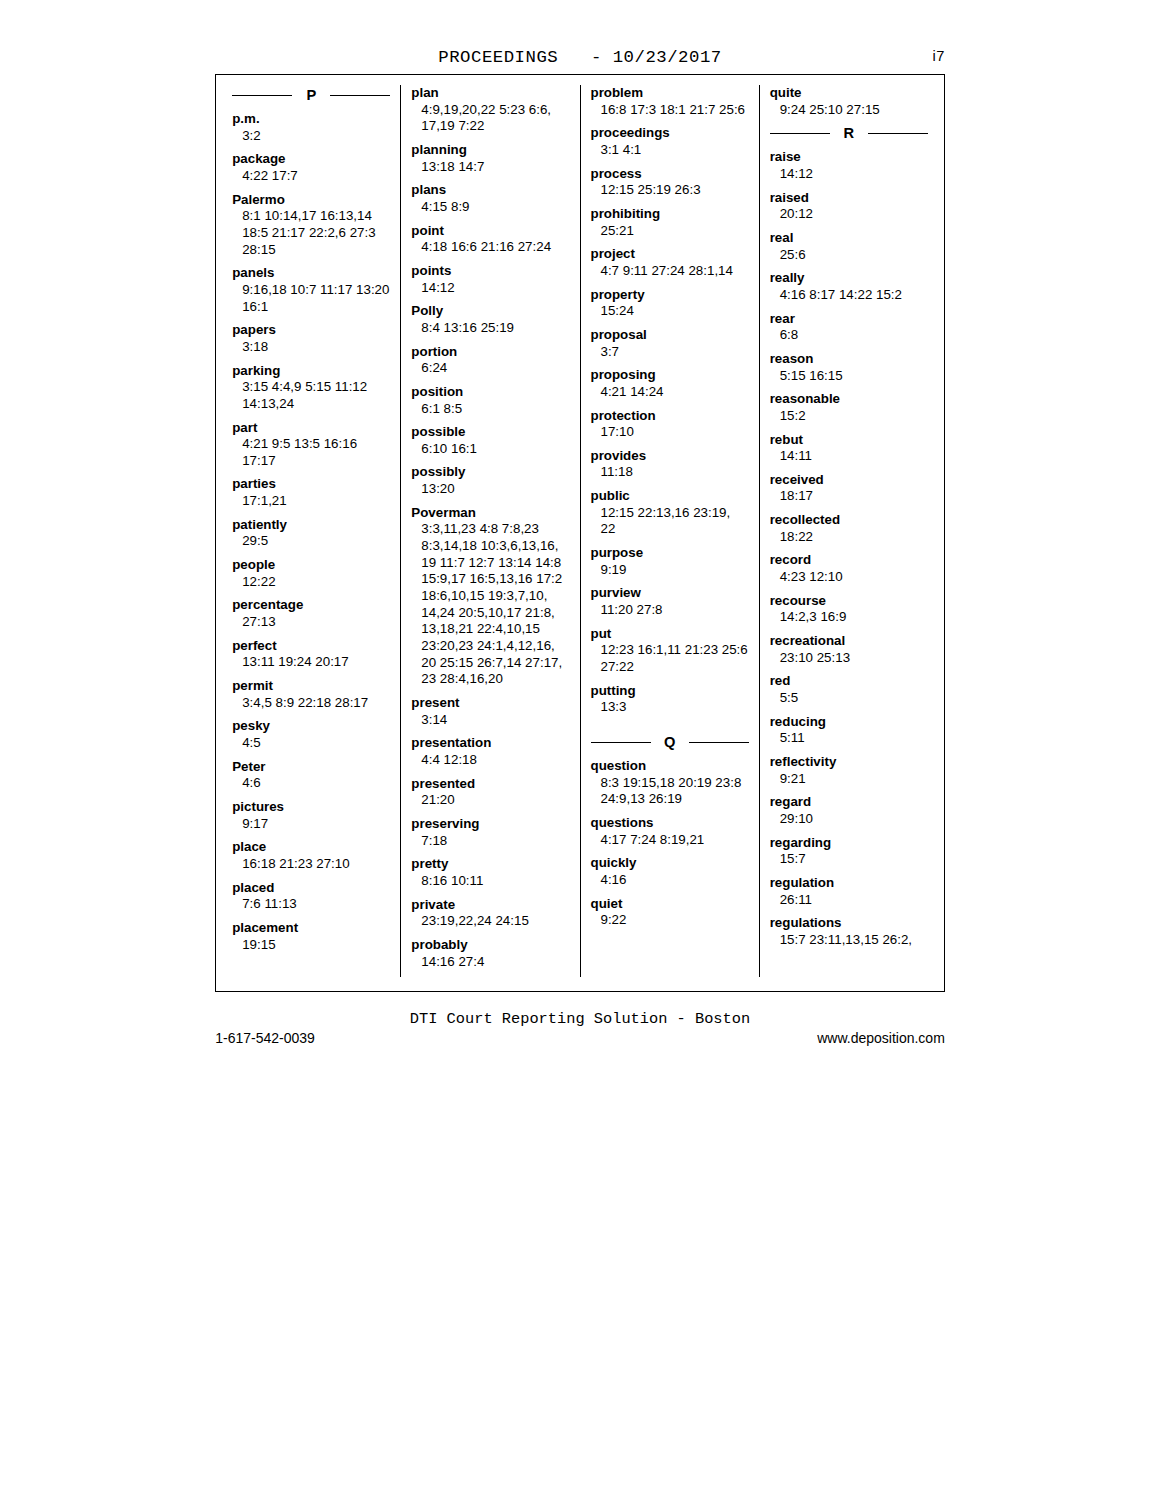PROCEEDINGS - 10/23/2017
i7
P
p.m. 3:2
package 4:22 17:7
Palermo 8:1 10:14,17 16:13,14 18:5 21:17 22:2,6 27:3 28:15
panels 9:16,18 10:7 11:17 13:20 16:1
papers 3:18
parking 3:15 4:4,9 5:15 11:12 14:13,24
part 4:21 9:5 13:5 16:16 17:17
parties 17:1,21
patiently 29:5
people 12:22
percentage 27:13
perfect 13:11 19:24 20:17
permit 3:4,5 8:9 22:18 28:17
pesky 4:5
Peter 4:6
pictures 9:17
place 16:18 21:23 27:10
placed 7:6 11:13
placement 19:15
plan 4:9,19,20,22 5:23 6:6, 17,19 7:22
planning 13:18 14:7
plans 4:15 8:9
point 4:18 16:6 21:16 27:24
points 14:12
Polly 8:4 13:16 25:19
portion 6:24
position 6:1 8:5
possible 6:10 16:1
possibly 13:20
Poverman 3:3,11,23 4:8 7:8,23 8:3,14,18 10:3,6,13,16, 19 11:7 12:7 13:14 14:8 15:9,17 16:5,13,16 17:2 18:6,10,15 19:3,7,10, 14,24 20:5,10,17 21:8, 13,18,21 22:4,10,15 23:20,23 24:1,4,12,16, 20 25:15 26:7,14 27:17, 23 28:4,16,20
present 3:14
presentation 4:4 12:18
presented 21:20
preserving 7:18
pretty 8:16 10:11
private 23:19,22,24 24:15
probably 14:16 27:4
problem 16:8 17:3 18:1 21:7 25:6
proceedings 3:1 4:1
process 12:15 25:19 26:3
prohibiting 25:21
project 4:7 9:11 27:24 28:1,14
property 15:24
proposal 3:7
proposing 4:21 14:24
protection 17:10
provides 11:18
public 12:15 22:13,16 23:19, 22
purpose 9:19
purview 11:20 27:8
put 12:23 16:1,11 21:23 25:6 27:22
putting 13:3
Q
question 8:3 19:15,18 20:19 23:8 24:9,13 26:19
questions 4:17 7:24 8:19,21
quickly 4:16
quiet 9:22
quite 9:24 25:10 27:15
R
raise 14:12
raised 20:12
real 25:6
really 4:16 8:17 14:22 15:2
rear 6:8
reason 5:15 16:15
reasonable 15:2
rebut 14:11
received 18:17
recollected 18:22
record 4:23 12:10
recourse 14:2,3 16:9
recreational 23:10 25:13
red 5:5
reducing 5:11
reflectivity 9:21
regard 29:10
regarding 15:7
regulation 26:11
regulations 15:7 23:11,13,15 26:2,
DTI Court Reporting Solution - Boston
1-617-542-0039 www.deposition.com